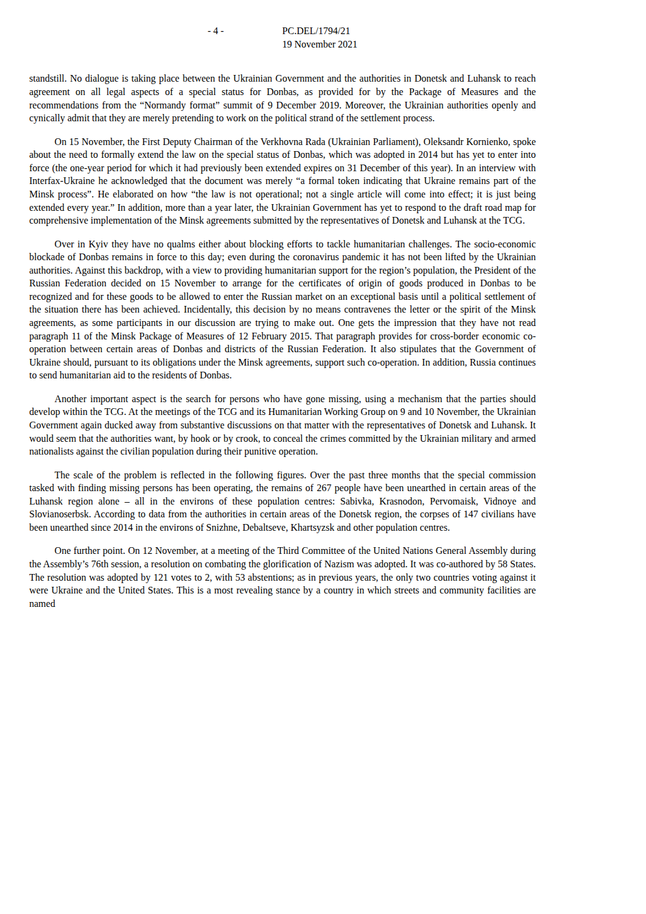- 4 -
PC.DEL/1794/21
19 November 2021
standstill. No dialogue is taking place between the Ukrainian Government and the authorities in Donetsk and Luhansk to reach agreement on all legal aspects of a special status for Donbas, as provided for by the Package of Measures and the recommendations from the “Normandy format” summit of 9 December 2019. Moreover, the Ukrainian authorities openly and cynically admit that they are merely pretending to work on the political strand of the settlement process.
On 15 November, the First Deputy Chairman of the Verkhovna Rada (Ukrainian Parliament), Oleksandr Kornienko, spoke about the need to formally extend the law on the special status of Donbas, which was adopted in 2014 but has yet to enter into force (the one-year period for which it had previously been extended expires on 31 December of this year). In an interview with Interfax-Ukraine he acknowledged that the document was merely “a formal token indicating that Ukraine remains part of the Minsk process”. He elaborated on how “the law is not operational; not a single article will come into effect; it is just being extended every year.” In addition, more than a year later, the Ukrainian Government has yet to respond to the draft road map for comprehensive implementation of the Minsk agreements submitted by the representatives of Donetsk and Luhansk at the TCG.
Over in Kyiv they have no qualms either about blocking efforts to tackle humanitarian challenges. The socio-economic blockade of Donbas remains in force to this day; even during the coronavirus pandemic it has not been lifted by the Ukrainian authorities. Against this backdrop, with a view to providing humanitarian support for the region’s population, the President of the Russian Federation decided on 15 November to arrange for the certificates of origin of goods produced in Donbas to be recognized and for these goods to be allowed to enter the Russian market on an exceptional basis until a political settlement of the situation there has been achieved. Incidentally, this decision by no means contravenes the letter or the spirit of the Minsk agreements, as some participants in our discussion are trying to make out. One gets the impression that they have not read paragraph 11 of the Minsk Package of Measures of 12 February 2015. That paragraph provides for cross-border economic co-operation between certain areas of Donbas and districts of the Russian Federation. It also stipulates that the Government of Ukraine should, pursuant to its obligations under the Minsk agreements, support such co-operation. In addition, Russia continues to send humanitarian aid to the residents of Donbas.
Another important aspect is the search for persons who have gone missing, using a mechanism that the parties should develop within the TCG. At the meetings of the TCG and its Humanitarian Working Group on 9 and 10 November, the Ukrainian Government again ducked away from substantive discussions on that matter with the representatives of Donetsk and Luhansk. It would seem that the authorities want, by hook or by crook, to conceal the crimes committed by the Ukrainian military and armed nationalists against the civilian population during their punitive operation.
The scale of the problem is reflected in the following figures. Over the past three months that the special commission tasked with finding missing persons has been operating, the remains of 267 people have been unearthed in certain areas of the Luhansk region alone – all in the environs of these population centres: Sabivka, Krasnodon, Pervomaisk, Vidnoye and Slovianoserbsk. According to data from the authorities in certain areas of the Donetsk region, the corpses of 147 civilians have been unearthed since 2014 in the environs of Snizhne, Debaltseve, Khartsyzsk and other population centres.
One further point. On 12 November, at a meeting of the Third Committee of the United Nations General Assembly during the Assembly’s 76th session, a resolution on combating the glorification of Nazism was adopted. It was co-authored by 58 States. The resolution was adopted by 121 votes to 2, with 53 abstentions; as in previous years, the only two countries voting against it were Ukraine and the United States. This is a most revealing stance by a country in which streets and community facilities are named